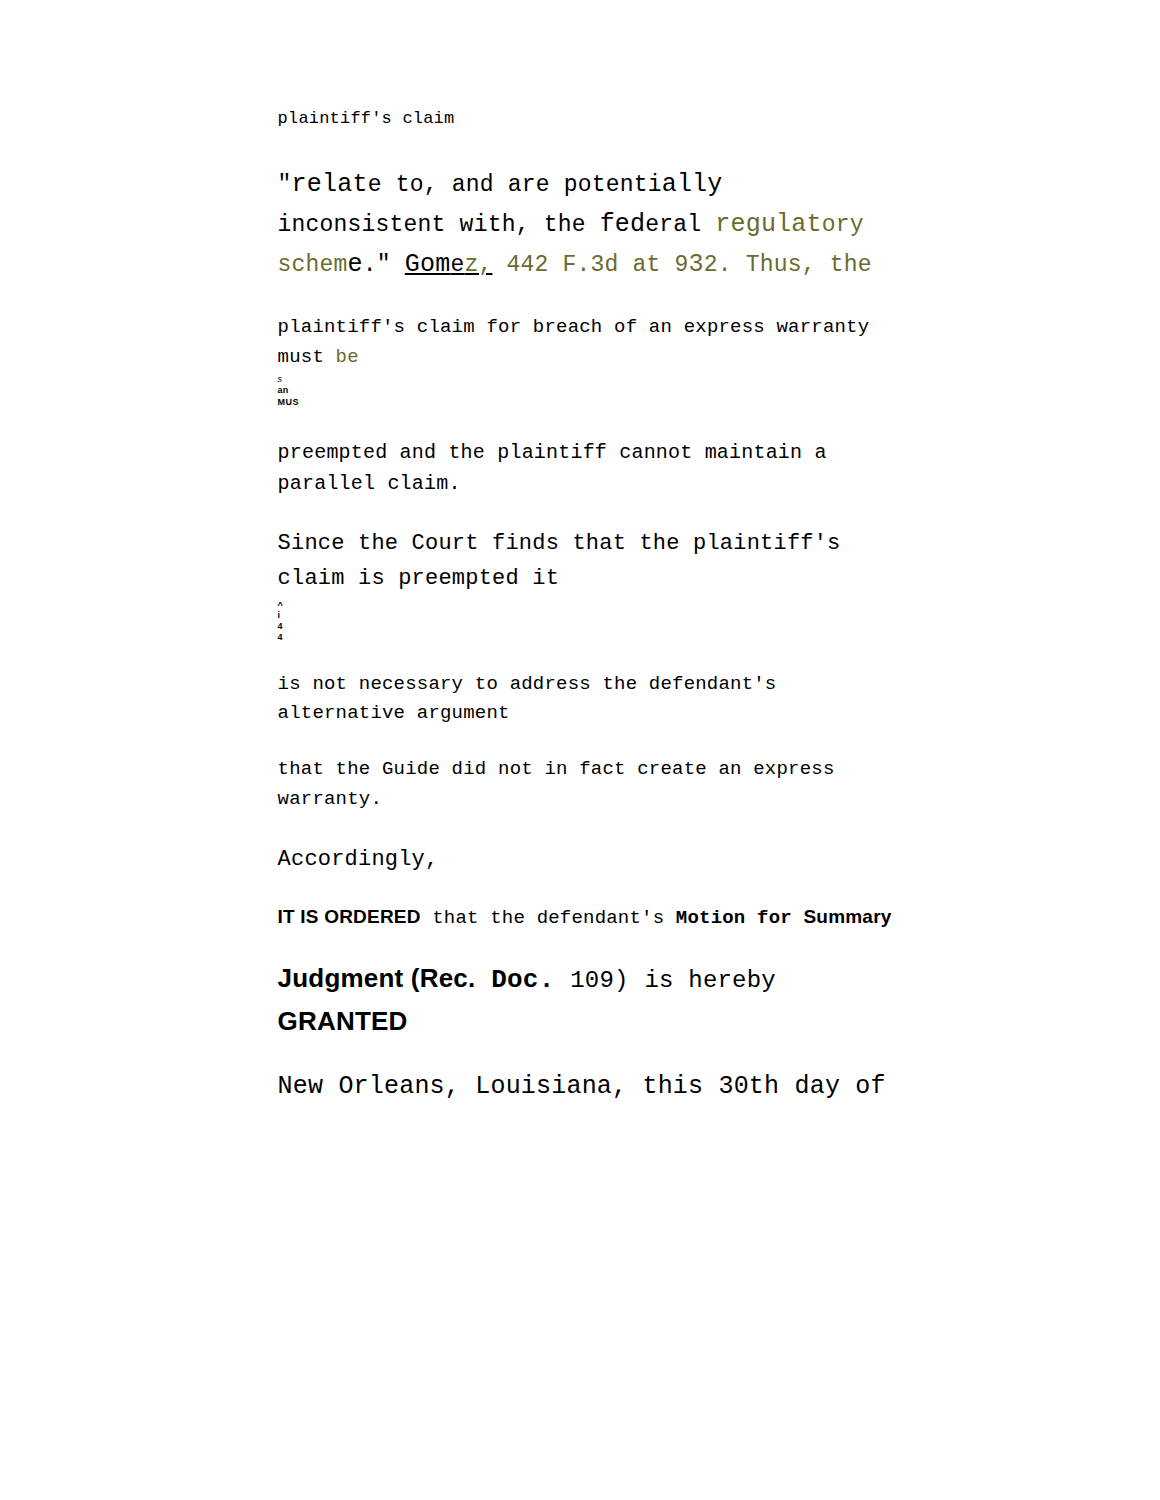plaintiff's claim
"relate to, and are potentially inconsistent with, the federal regulat ory schem e." Gomez, 442 F.3d at 932. Thus, the
plaintiff's claim for breach of an express warranty must be
s
an
MUS
preempted and the plaintiff cannot maintain a parallel claim.
Since the Court finds that the plaintiff's claim is preempted it
^
i
4
4
is not necessary to address the defendant's alternative argument
that the Guide did not in fact create an express warranty.
Accordingly,
IT IS ORDERED that the defendant's Motion for Summary
Judgment (Rec. Doc. 109) is hereby GRANTED
New Orleans, Louisiana, this 30th day of